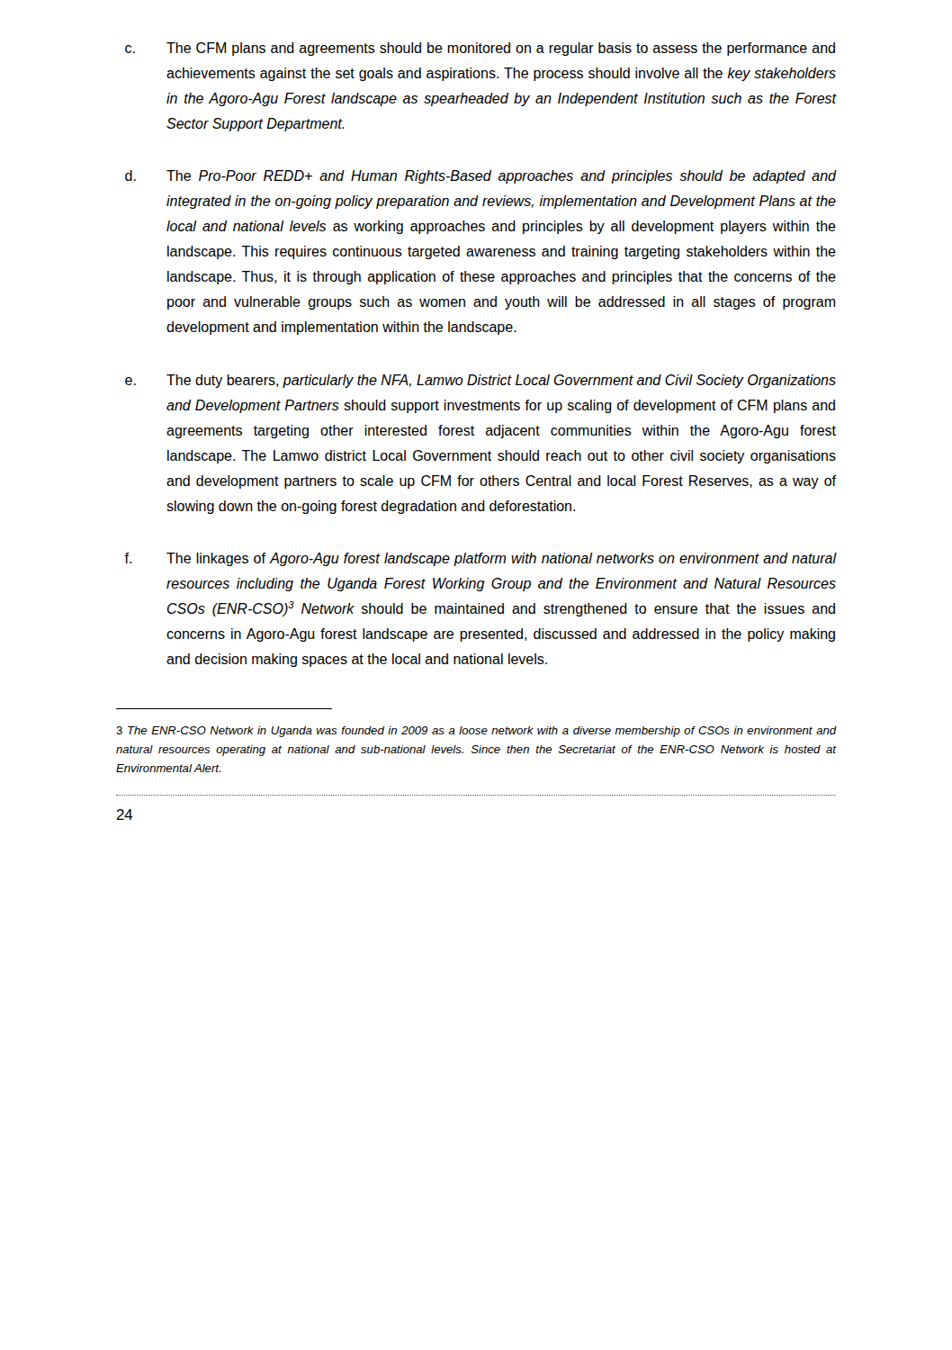The CFM plans and agreements should be monitored on a regular basis to assess the performance and achievements against the set goals and aspirations. The process should involve all the key stakeholders in the Agoro-Agu Forest landscape as spearheaded by an Independent Institution such as the Forest Sector Support Department.
The Pro-Poor REDD+ and Human Rights-Based approaches and principles should be adapted and integrated in the on-going policy preparation and reviews, implementation and Development Plans at the local and national levels as working approaches and principles by all development players within the landscape. This requires continuous targeted awareness and training targeting stakeholders within the landscape. Thus, it is through application of these approaches and principles that the concerns of the poor and vulnerable groups such as women and youth will be addressed in all stages of program development and implementation within the landscape.
The duty bearers, particularly the NFA, Lamwo District Local Government and Civil Society Organizations and Development Partners should support investments for up scaling of development of CFM plans and agreements targeting other interested forest adjacent communities within the Agoro-Agu forest landscape. The Lamwo district Local Government should reach out to other civil society organisations and development partners to scale up CFM for others Central and local Forest Reserves, as a way of slowing down the on-going forest degradation and deforestation.
The linkages of Agoro-Agu forest landscape platform with national networks on environment and natural resources including the Uganda Forest Working Group and the Environment and Natural Resources CSOs (ENR-CSO)3 Network should be maintained and strengthened to ensure that the issues and concerns in Agoro-Agu forest landscape are presented, discussed and addressed in the policy making and decision making spaces at the local and national levels.
3 The ENR-CSO Network in Uganda was founded in 2009 as a loose network with a diverse membership of CSOs in environment and natural resources operating at national and sub-national levels. Since then the Secretariat of the ENR-CSO Network is hosted at Environmental Alert.
24